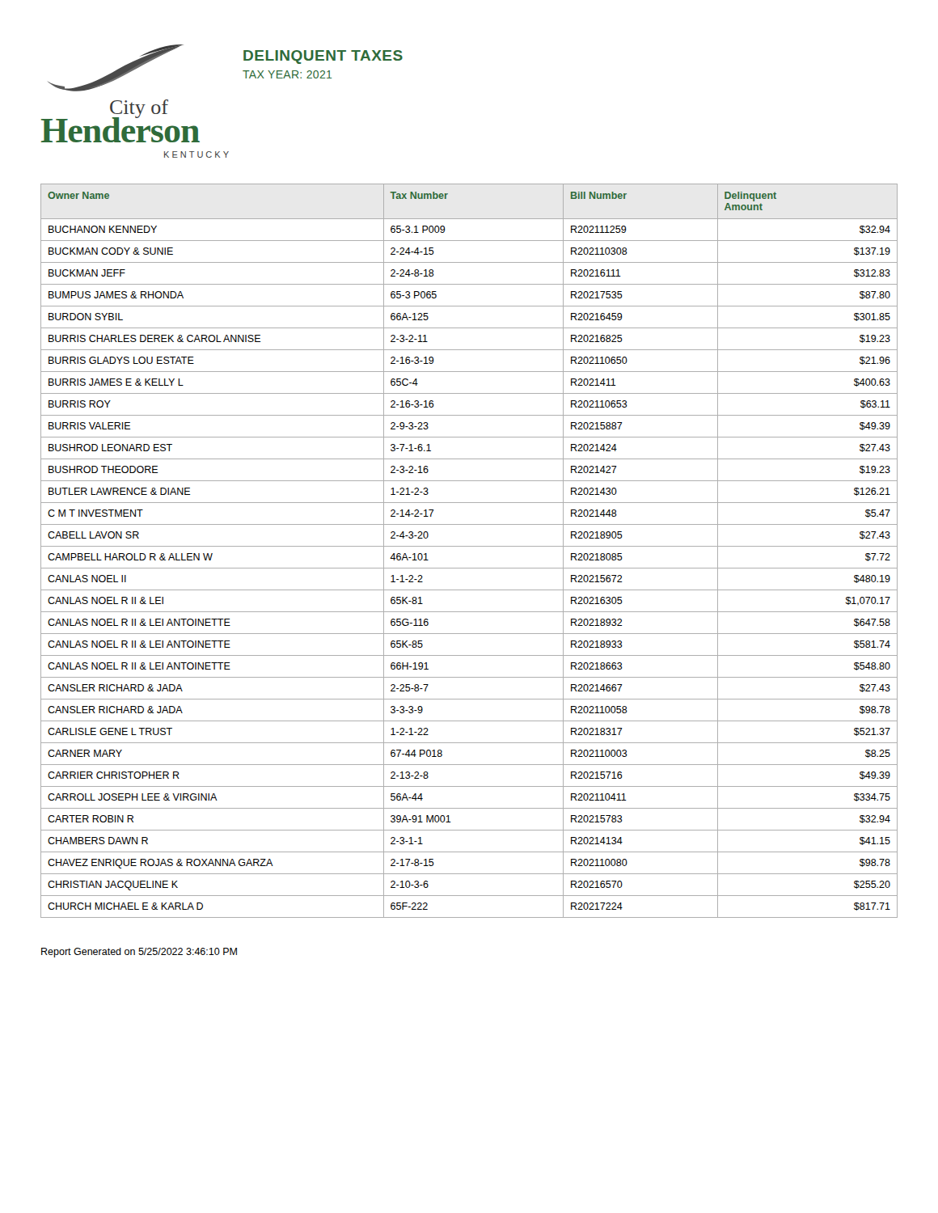City of Henderson KENTUCKY
DELINQUENT TAXES
TAX YEAR: 2021
| Owner Name | Tax Number | Bill Number | Delinquent Amount |
| --- | --- | --- | --- |
| BUCHANON KENNEDY | 65-3.1 P009 | R202111259 | $32.94 |
| BUCKMAN CODY & SUNIE | 2-24-4-15 | R202110308 | $137.19 |
| BUCKMAN JEFF | 2-24-8-18 | R20216111 | $312.83 |
| BUMPUS JAMES & RHONDA | 65-3 P065 | R20217535 | $87.80 |
| BURDON SYBIL | 66A-125 | R20216459 | $301.85 |
| BURRIS CHARLES DEREK & CAROL ANNISE | 2-3-2-11 | R20216825 | $19.23 |
| BURRIS GLADYS LOU ESTATE | 2-16-3-19 | R202110650 | $21.96 |
| BURRIS JAMES E & KELLY L | 65C-4 | R2021411 | $400.63 |
| BURRIS ROY | 2-16-3-16 | R202110653 | $63.11 |
| BURRIS VALERIE | 2-9-3-23 | R20215887 | $49.39 |
| BUSHROD LEONARD EST | 3-7-1-6.1 | R2021424 | $27.43 |
| BUSHROD THEODORE | 2-3-2-16 | R2021427 | $19.23 |
| BUTLER LAWRENCE & DIANE | 1-21-2-3 | R2021430 | $126.21 |
| C M T INVESTMENT | 2-14-2-17 | R2021448 | $5.47 |
| CABELL LAVON SR | 2-4-3-20 | R20218905 | $27.43 |
| CAMPBELL HAROLD R & ALLEN W | 46A-101 | R20218085 | $7.72 |
| CANLAS NOEL II | 1-1-2-2 | R20215672 | $480.19 |
| CANLAS NOEL R II & LEI | 65K-81 | R20216305 | $1,070.17 |
| CANLAS NOEL R II & LEI ANTOINETTE | 65G-116 | R20218932 | $647.58 |
| CANLAS NOEL R II & LEI ANTOINETTE | 65K-85 | R20218933 | $581.74 |
| CANLAS NOEL R II & LEI ANTOINETTE | 66H-191 | R20218663 | $548.80 |
| CANSLER RICHARD & JADA | 2-25-8-7 | R20214667 | $27.43 |
| CANSLER RICHARD & JADA | 3-3-3-9 | R202110058 | $98.78 |
| CARLISLE GENE L TRUST | 1-2-1-22 | R20218317 | $521.37 |
| CARNER MARY | 67-44 P018 | R202110003 | $8.25 |
| CARRIER CHRISTOPHER R | 2-13-2-8 | R20215716 | $49.39 |
| CARROLL JOSEPH LEE & VIRGINIA | 56A-44 | R202110411 | $334.75 |
| CARTER ROBIN R | 39A-91 M001 | R20215783 | $32.94 |
| CHAMBERS DAWN R | 2-3-1-1 | R20214134 | $41.15 |
| CHAVEZ ENRIQUE ROJAS & ROXANNA GARZA | 2-17-8-15 | R202110080 | $98.78 |
| CHRISTIAN JACQUELINE K | 2-10-3-6 | R20216570 | $255.20 |
| CHURCH MICHAEL E & KARLA D | 65F-222 | R20217224 | $817.71 |
Report Generated on 5/25/2022 3:46:10 PM